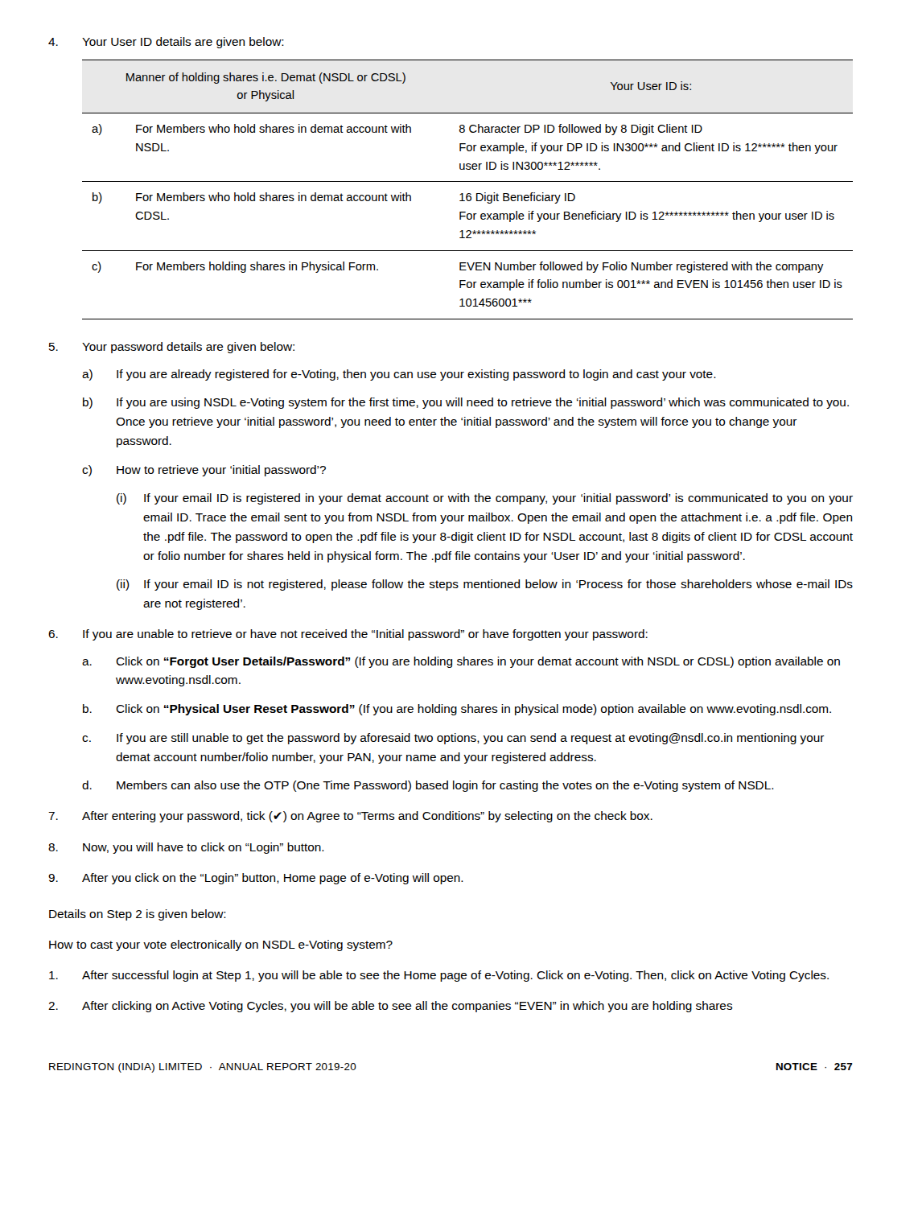4. Your User ID details are given below:
| Manner of holding shares i.e. Demat (NSDL or CDSL) or Physical | Your User ID is: |
| --- | --- |
| a) | For Members who hold shares in demat account with NSDL. | 8 Character DP ID followed by 8 Digit Client ID For example, if your DP ID is IN300*** and Client ID is 12****** then your user ID is IN300***12******. |
| b) | For Members who hold shares in demat account with CDSL. | 16 Digit Beneficiary ID For example if your Beneficiary ID is 12************** then your user ID is 12************** |
| c) | For Members holding shares in Physical Form. | EVEN Number followed by Folio Number registered with the company For example if folio number is 001*** and EVEN is 101456 then user ID is 101456001*** |
5. Your password details are given below:
a) If you are already registered for e-Voting, then you can use your existing password to login and cast your vote.
b) If you are using NSDL e-Voting system for the first time, you will need to retrieve the ‘initial password’ which was communicated to you. Once you retrieve your ‘initial password’, you need to enter the ‘initial password’ and the system will force you to change your password.
c) How to retrieve your ‘initial password’?
(i) If your email ID is registered in your demat account or with the company, your ‘initial password’ is communicated to you on your email ID. Trace the email sent to you from NSDL from your mailbox. Open the email and open the attachment i.e. a .pdf file. Open the .pdf file. The password to open the .pdf file is your 8-digit client ID for NSDL account, last 8 digits of client ID for CDSL account or folio number for shares held in physical form. The .pdf file contains your ‘User ID’ and your ‘initial password’.
(ii) If your email ID is not registered, please follow the steps mentioned below in ‘Process for those shareholders whose e-mail IDs are not registered’.
6. If you are unable to retrieve or have not received the “Initial password” or have forgotten your password:
a. Click on “Forgot User Details/Password” (If you are holding shares in your demat account with NSDL or CDSL) option available on www.evoting.nsdl.com.
b. Click on “Physical User Reset Password” (If you are holding shares in physical mode) option available on www.evoting.nsdl.com.
c. If you are still unable to get the password by aforesaid two options, you can send a request at evoting@nsdl.co.in mentioning your demat account number/folio number, your PAN, your name and your registered address.
d. Members can also use the OTP (One Time Password) based login for casting the votes on the e-Voting system of NSDL.
7. After entering your password, tick (✔) on Agree to “Terms and Conditions” by selecting on the check box.
8. Now, you will have to click on “Login” button.
9. After you click on the “Login” button, Home page of e-Voting will open.
Details on Step 2 is given below:
How to cast your vote electronically on NSDL e-Voting system?
1. After successful login at Step 1, you will be able to see the Home page of e-Voting. Click on e-Voting. Then, click on Active Voting Cycles.
2. After clicking on Active Voting Cycles, you will be able to see all the companies “EVEN” in which you are holding shares
REDINGTON (INDIA) LIMITED · ANNUAL REPORT 2019-20
NOTICE · 257